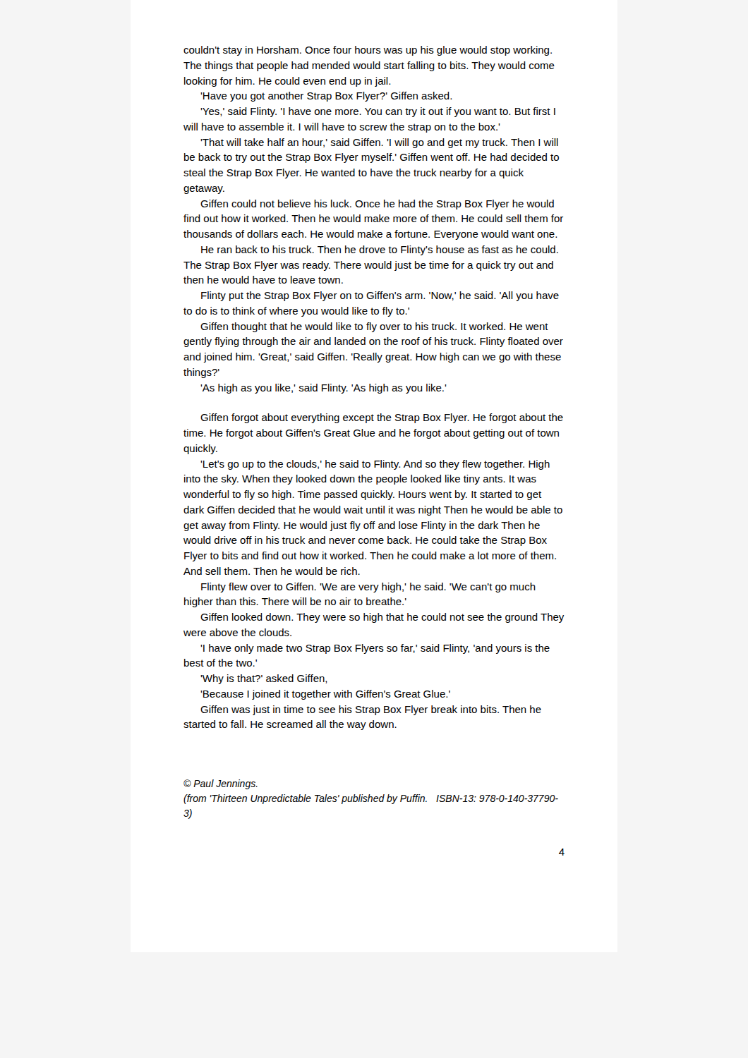couldn't stay in Horsham. Once four hours was up his glue would stop working. The things that people had mended would start falling to bits. They would come looking for him. He could even end up in jail.
'Have you got another Strap Box Flyer?' Giffen asked.
'Yes,' said Flinty. 'I have one more. You can try it out if you want to. But first I will have to assemble it. I will have to screw the strap on to the box.'
'That will take half an hour,' said Giffen. 'I will go and get my truck. Then I will be back to try out the Strap Box Flyer myself.' Giffen went off. He had decided to steal the Strap Box Flyer. He wanted to have the truck nearby for a quick getaway.
Giffen could not believe his luck. Once he had the Strap Box Flyer he would find out how it worked. Then he would make more of them. He could sell them for thousands of dollars each. He would make a fortune. Everyone would want one.
He ran back to his truck. Then he drove to Flinty's house as fast as he could. The Strap Box Flyer was ready. There would just be time for a quick try out and then he would have to leave town.
Flinty put the Strap Box Flyer on to Giffen's arm. 'Now,' he said. 'All you have to do is to think of where you would like to fly to.'
Giffen thought that he would like to fly over to his truck. It worked. He went gently flying through the air and landed on the roof of his truck. Flinty floated over and joined him. 'Great,' said Giffen. 'Really great. How high can we go with these things?'
'As high as you like,' said Flinty. 'As high as you like.'
Giffen forgot about everything except the Strap Box Flyer. He forgot about the time. He forgot about Giffen's Great Glue and he forgot about getting out of town quickly.
'Let's go up to the clouds,' he said to Flinty. And so they flew together. High into the sky. When they looked down the people looked like tiny ants. It was wonderful to fly so high. Time passed quickly. Hours went by. It started to get dark Giffen decided that he would wait until it was night Then he would be able to get away from Flinty. He would just fly off and lose Flinty in the dark Then he would drive off in his truck and never come back. He could take the Strap Box Flyer to bits and find out how it worked. Then he could make a lot more of them. And sell them. Then he would be rich.
Flinty flew over to Giffen. 'We are very high,' he said. 'We can't go much higher than this. There will be no air to breathe.'
Giffen looked down. They were so high that he could not see the ground They were above the clouds.
'I have only made two Strap Box Flyers so far,' said Flinty, 'and yours is the best of the two.'
'Why is that?' asked Giffen,
'Because I joined it together with Giffen's Great Glue.'
Giffen was just in time to see his Strap Box Flyer break into bits. Then he started to fall. He screamed all the way down.
© Paul Jennings.
(from 'Thirteen Unpredictable Tales' published by Puffin. ISBN-13: 978-0-140-37790-3)
4